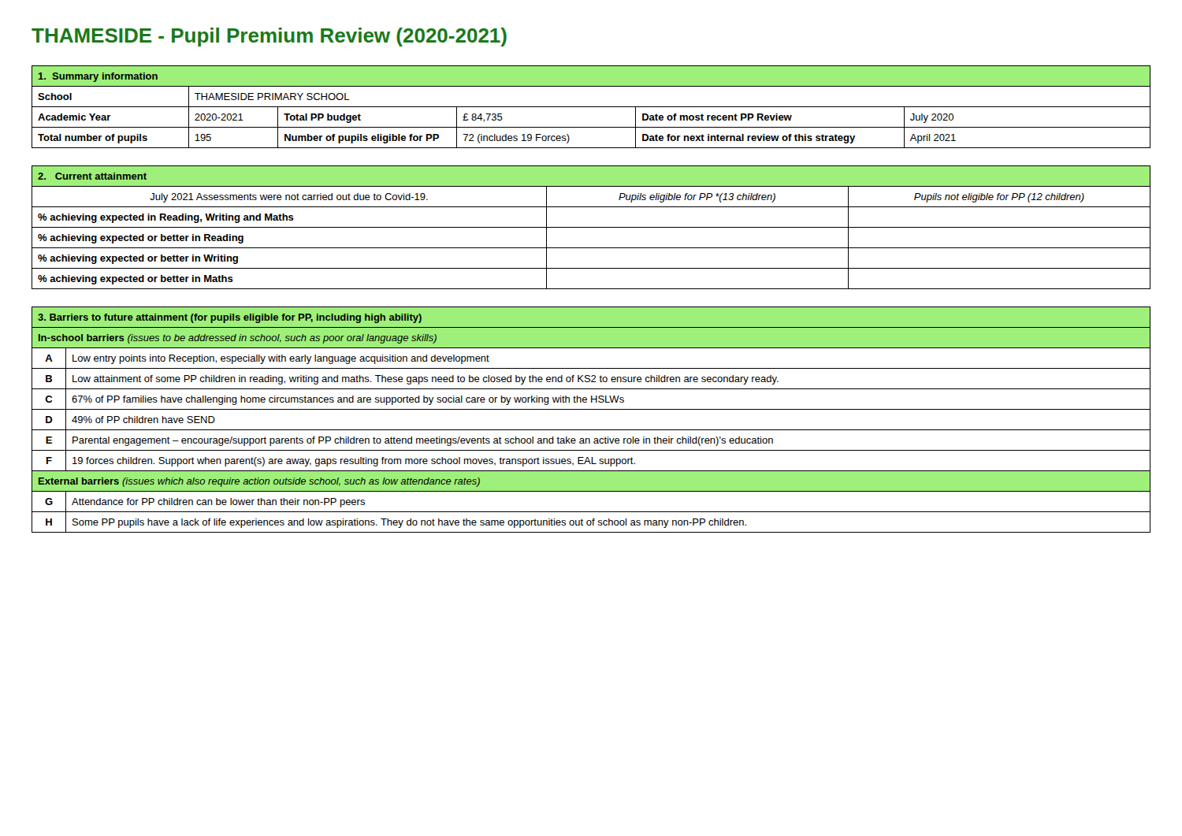THAMESIDE - Pupil Premium Review (2020-2021)
| 1. Summary information |
| School | THAMESIDE PRIMARY SCHOOL |
| Academic Year | 2020-2021 | Total PP budget | £ 84,735 | Date of most recent PP Review | July 2020 |
| Total number of pupils | 195 | Number of pupils eligible for PP | 72 (includes 19 Forces) | Date for next internal review of this strategy | April 2021 |
| 2. Current attainment |
| July 2021 Assessments were not carried out due to Covid-19. | Pupils eligible for PP *(13 children) | Pupils not eligible for PP (12 children) |
| % achieving expected in Reading, Writing and Maths | | |
| % achieving expected or better in Reading | | |
| % achieving expected or better in Writing | | |
| % achieving expected or better in Maths | | |
| 3. Barriers to future attainment (for pupils eligible for PP, including high ability) |
| In-school barriers (issues to be addressed in school, such as poor oral language skills) |
| A | Low entry points into Reception, especially with early language acquisition and development |
| B | Low attainment of some PP children in reading, writing and maths. These gaps need to be closed by the end of KS2 to ensure children are secondary ready. |
| C | 67% of PP families have challenging home circumstances and are supported by social care or by working with the HSLWs |
| D | 49% of PP children have SEND |
| E | Parental engagement – encourage/support parents of PP children to attend meetings/events at school and take an active role in their child(ren)'s education |
| F | 19 forces children. Support when parent(s) are away, gaps resulting from more school moves, transport issues, EAL support. |
| External barriers (issues which also require action outside school, such as low attendance rates) |
| G | Attendance for PP children can be lower than their non-PP peers |
| H | Some PP pupils have a lack of life experiences and low aspirations. They do not have the same opportunities out of school as many non-PP children. |